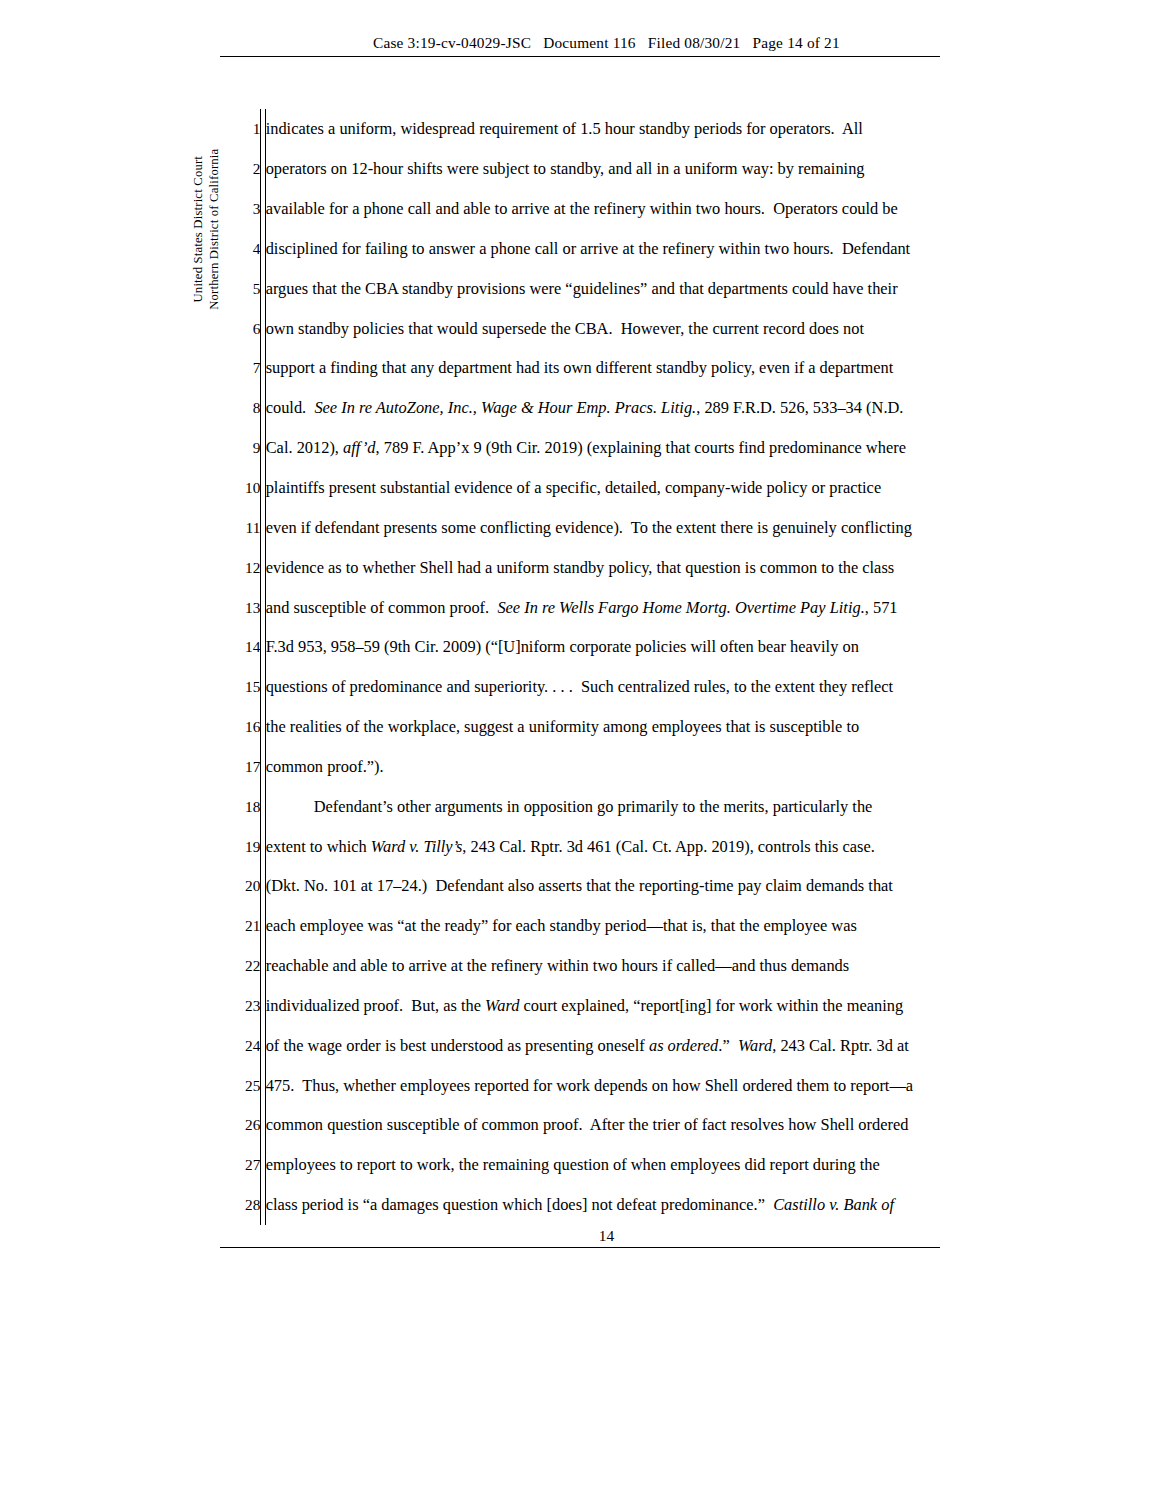Case 3:19-cv-04029-JSC Document 116 Filed 08/30/21 Page 14 of 21
United States District Court
Northern District of California
| 1 | | indicates a uniform, widespread requirement of 1.5 hour standby periods for operators. All |
| 2 | | operators on 12-hour shifts were subject to standby, and all in a uniform way: by remaining |
| 3 | | available for a phone call and able to arrive at the refinery within two hours. Operators could be |
| 4 | | disciplined for failing to answer a phone call or arrive at the refinery within two hours. Defendant |
| 5 | | argues that the CBA standby provisions were “guidelines” and that departments could have their |
| 6 | | own standby policies that would supersede the CBA. However, the current record does not |
| 7 | | support a finding that any department had its own different standby policy, even if a department |
| 8 | | could. See In re AutoZone, Inc., Wage & Hour Emp. Pracs. Litig. , 289 F.R.D. 526, 533–34 (N.D. |
| 9 | | Cal. 2012), aff’d , 789 F. App’x 9 (9th Cir. 2019) (explaining that courts find predominance where |
| 10 | | plaintiffs present substantial evidence of a specific, detailed, company-wide policy or practice |
| 11 | | even if defendant presents some conflicting evidence). To the extent there is genuinely conflicting |
| 12 | | evidence as to whether Shell had a uniform standby policy, that question is common to the class |
| 13 | | and susceptible of common proof. See In re Wells Fargo Home Mortg. Overtime Pay Litig. , 571 |
| 14 | | F.3d 953, 958–59 (9th Cir. 2009) (“[U]niform corporate policies will often bear heavily on |
| 15 | | questions of predominance and superiority. . . . Such centralized rules, to the extent they reflect |
| 16 | | the realities of the workplace, suggest a uniformity among employees that is susceptible to |
| 17 | | common proof.”). |
| 18 | | Defendant’s other arguments in opposition go primarily to the merits, particularly the |
| 19 | | extent to which Ward v. Tilly’s , 243 Cal. Rptr. 3d 461 (Cal. Ct. App. 2019), controls this case. |
| 20 | | (Dkt. No. 101 at 17–24.) Defendant also asserts that the reporting-time pay claim demands that |
| 21 | | each employee was “at the ready” for each standby period—that is, that the employee was |
| 22 | | reachable and able to arrive at the refinery within two hours if called—and thus demands |
| 23 | | individualized proof. But, as the Ward court explained, “report[ing] for work within the meaning |
| 24 | | of the wage order is best understood as presenting oneself as ordered .” Ward , 243 Cal. Rptr. 3d at |
| 25 | | 475. Thus, whether employees reported for work depends on how Shell ordered them to report—a |
| 26 | | common question susceptible of common proof. After the trier of fact resolves how Shell ordered |
| 27 | | employees to report to work, the remaining question of when employees did report during the |
| 28 | | class period is “a damages question which [does] not defeat predominance.” Castillo v. Bank of |
14